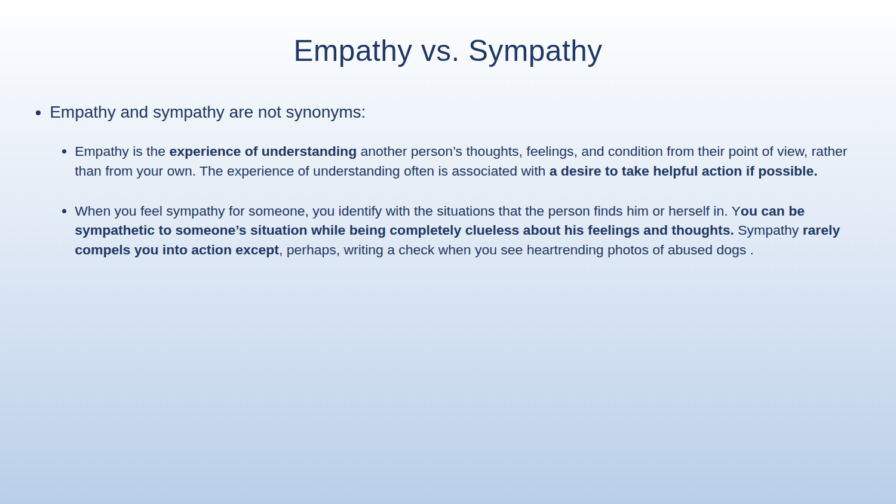Empathy vs. Sympathy
Empathy and sympathy are not synonyms:
Empathy is the experience of understanding another person’s thoughts, feelings, and condition from their point of view, rather than from your own. The experience of understanding often is associated with a desire to take helpful action if possible.
When you feel sympathy for someone, you identify with the situations that the person finds him or herself in. You can be sympathetic to someone’s situation while being completely clueless about his feelings and thoughts. Sympathy rarely compels you into action except, perhaps, writing a check when you see heartrending photos of abused dogs .